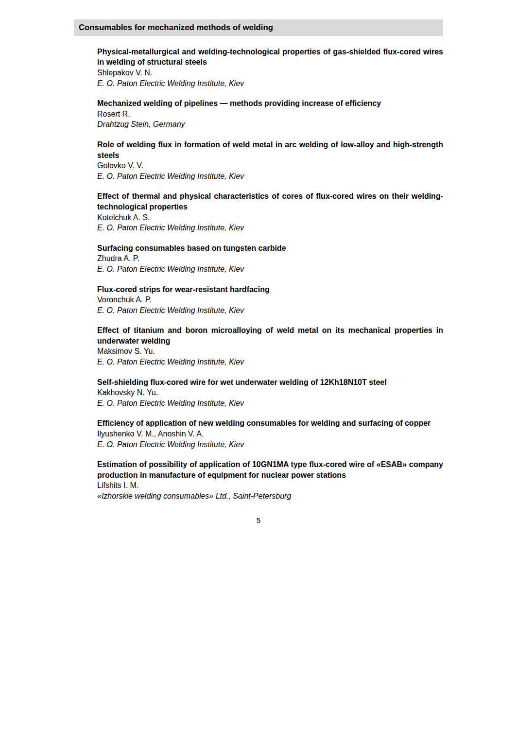Consumables for mechanized methods of welding
Physical-metallurgical and welding-technological properties of gas-shielded flux-cored wires in welding of structural steels
Shlepakov V. N.
E. O. Paton Electric Welding Institute, Kiev
Mechanized welding of pipelines — methods providing increase of efficiency
Rosert R.
Drahtzug Stein, Germany
Role of welding flux in formation of weld metal in arc welding of low-alloy and high-strength steels
Golovko V. V.
E. O. Paton Electric Welding Institute, Kiev
Effect of thermal and physical characteristics of cores of flux-cored wires on their welding-technological properties
Kotelchuk A. S.
E. O. Paton Electric Welding Institute, Kiev
Surfacing consumables based on tungsten carbide
Zhudra A. P.
E. O. Paton Electric Welding Institute, Kiev
Flux-cored strips for wear-resistant hardfacing
Voronchuk A. P.
E. O. Paton Electric Welding Institute, Kiev
Effect of titanium and boron microalloying of weld metal on its mechanical properties in underwater welding
Maksimov S. Yu.
E. O. Paton Electric Welding Institute, Kiev
Self-shielding flux-cored wire for wet underwater welding of 12Kh18N10T steel
Kakhovsky N. Yu.
E. O. Paton Electric Welding Institute, Kiev
Efficiency of application of new welding consumables for welding and surfacing of copper
Ilyushenko V. M., Anoshin V. A.
E. O. Paton Electric Welding Institute, Kiev
Estimation of possibility of application of 10GN1MA type flux-cored wire of «ESAB» company production in manufacture of equipment for nuclear power stations
Lifshits I. M.
«Izhorskie welding consumables» Ltd., Saint-Petersburg
5